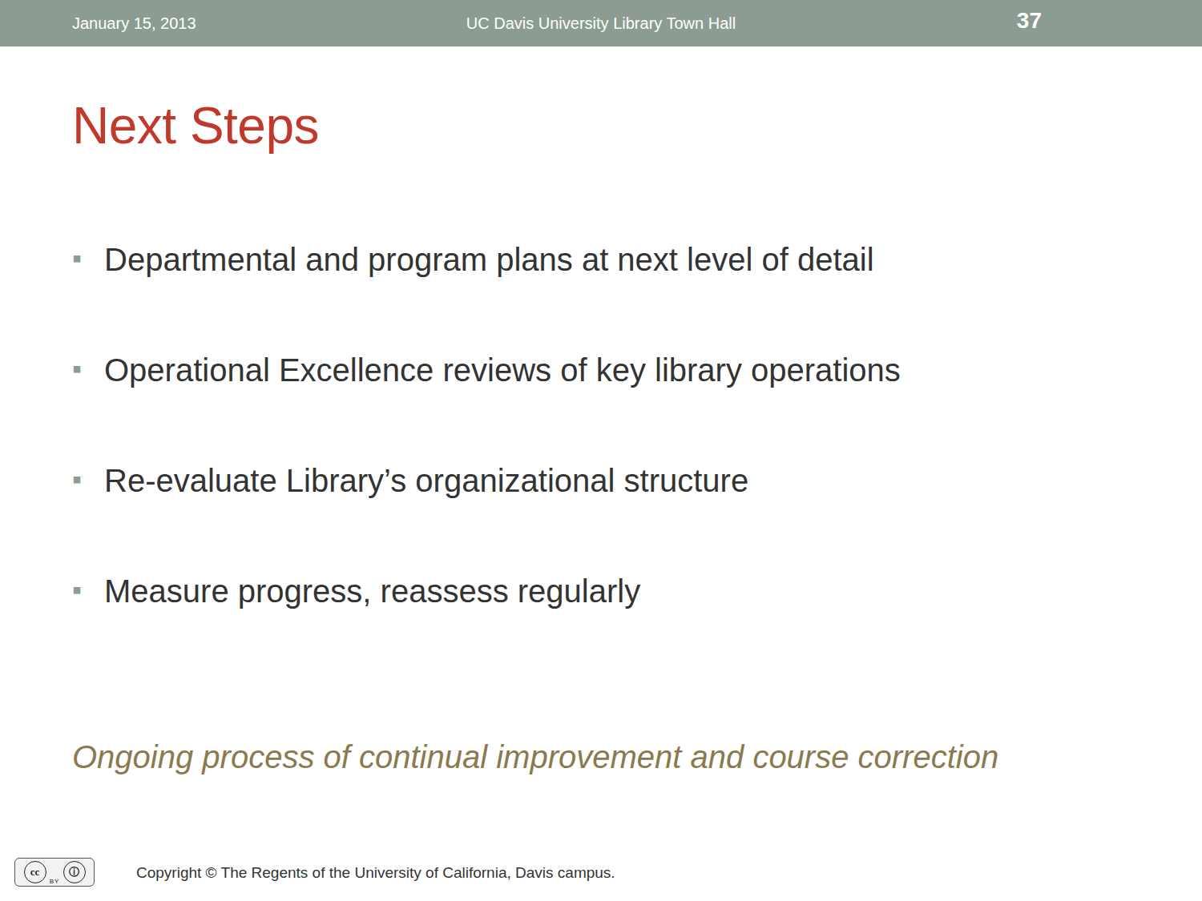January 15, 2013 UC Davis University Library Town Hall 37
Next Steps
Departmental and program plans at next level of detail
Operational Excellence reviews of key library operations
Re-evaluate Library’s organizational structure
Measure progress, reassess regularly
Ongoing process of continual improvement and course correction
cc ⓘ BY
Copyright © The Regents of the University of California, Davis campus.